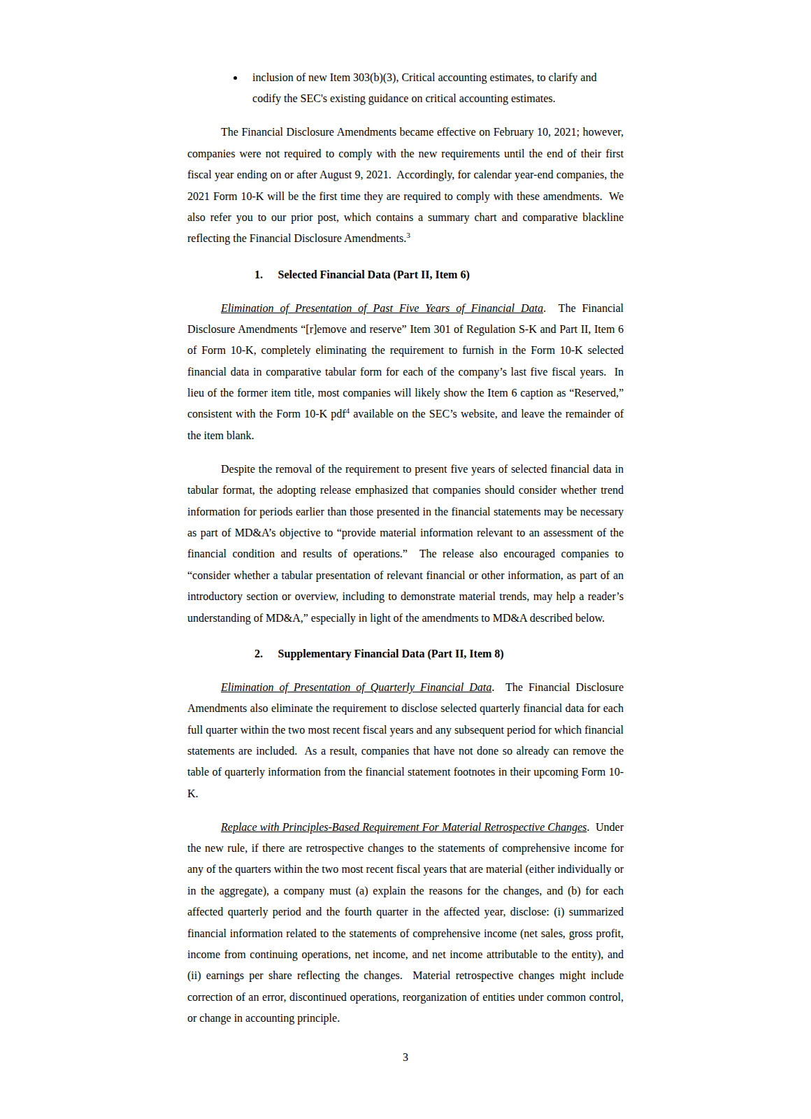inclusion of new Item 303(b)(3), Critical accounting estimates, to clarify and codify the SEC's existing guidance on critical accounting estimates.
The Financial Disclosure Amendments became effective on February 10, 2021; however, companies were not required to comply with the new requirements until the end of their first fiscal year ending on or after August 9, 2021. Accordingly, for calendar year-end companies, the 2021 Form 10-K will be the first time they are required to comply with these amendments. We also refer you to our prior post, which contains a summary chart and comparative blackline reflecting the Financial Disclosure Amendments.3
1. Selected Financial Data (Part II, Item 6)
Elimination of Presentation of Past Five Years of Financial Data. The Financial Disclosure Amendments “[r]emove and reserve” Item 301 of Regulation S-K and Part II, Item 6 of Form 10-K, completely eliminating the requirement to furnish in the Form 10-K selected financial data in comparative tabular form for each of the company’s last five fiscal years. In lieu of the former item title, most companies will likely show the Item 6 caption as “Reserved,” consistent with the Form 10-K pdf4 available on the SEC’s website, and leave the remainder of the item blank.
Despite the removal of the requirement to present five years of selected financial data in tabular format, the adopting release emphasized that companies should consider whether trend information for periods earlier than those presented in the financial statements may be necessary as part of MD&A’s objective to “provide material information relevant to an assessment of the financial condition and results of operations.” The release also encouraged companies to “consider whether a tabular presentation of relevant financial or other information, as part of an introductory section or overview, including to demonstrate material trends, may help a reader’s understanding of MD&A,” especially in light of the amendments to MD&A described below.
2. Supplementary Financial Data (Part II, Item 8)
Elimination of Presentation of Quarterly Financial Data. The Financial Disclosure Amendments also eliminate the requirement to disclose selected quarterly financial data for each full quarter within the two most recent fiscal years and any subsequent period for which financial statements are included. As a result, companies that have not done so already can remove the table of quarterly information from the financial statement footnotes in their upcoming Form 10-K.
Replace with Principles-Based Requirement For Material Retrospective Changes. Under the new rule, if there are retrospective changes to the statements of comprehensive income for any of the quarters within the two most recent fiscal years that are material (either individually or in the aggregate), a company must (a) explain the reasons for the changes, and (b) for each affected quarterly period and the fourth quarter in the affected year, disclose: (i) summarized financial information related to the statements of comprehensive income (net sales, gross profit, income from continuing operations, net income, and net income attributable to the entity), and (ii) earnings per share reflecting the changes. Material retrospective changes might include correction of an error, discontinued operations, reorganization of entities under common control, or change in accounting principle.
3